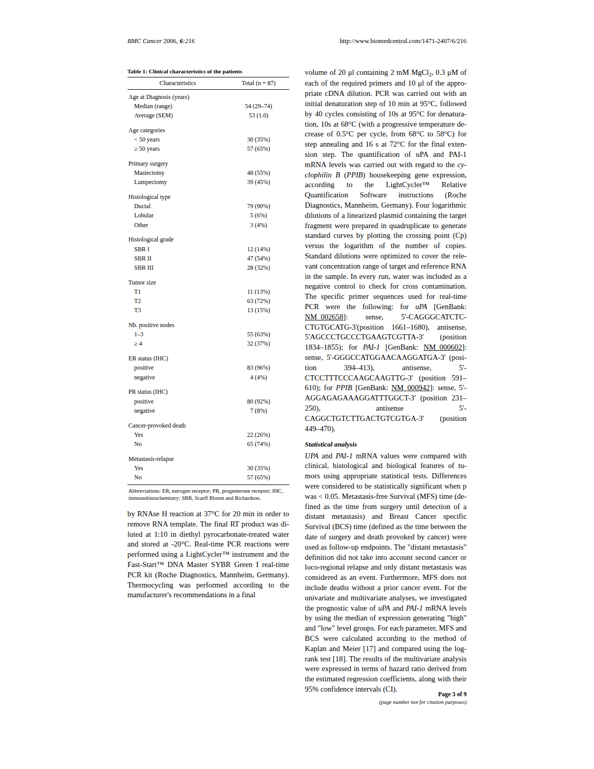BMC Cancer 2006, 6:216
http://www.biomedcentral.com/1471-2407/6/216
Table 1: Clinical characteristics of the patients
| Characteristics | Total (n = 87) |
| --- | --- |
| Age at Diagnosis (years) | |
| Median (range) | 54 (29–74) |
| Average (SEM) | 53 (1.0) |
| Age categories | |
| < 50 years | 30 (35%) |
| ≥ 50 years | 57 (65%) |
| Primary surgery | |
| Mastectomy | 48 (55%) |
| Lumpectomy | 39 (45%) |
| Histological type | |
| Ductal | 79 (90%) |
| Lobular | 5 (6%) |
| Other | 3 (4%) |
| Histological grade | |
| SBR I | 12 (14%) |
| SBR II | 47 (54%) |
| SBR III | 28 (32%) |
| Tumor size | |
| T1 | 11 (13%) |
| T2 | 63 (72%) |
| T3 | 13 (15%) |
| Nb. positive nodes | |
| 1–3 | 55 (63%) |
| ≥ 4 | 32 (37%) |
| ER status (IHC) | |
| positive | 83 (96%) |
| negative | 4 (4%) |
| PR status (IHC) | |
| positive | 80 (92%) |
| negative | 7 (8%) |
| Cancer-provoked death | |
| Yes | 22 (26%) |
| No | 65 (74%) |
| Metastasis-relapse | |
| Yes | 30 (35%) |
| No | 57 (65%) |
| Abbreviations: ER, estrogen receptor; PR, progesterone receptor; IHC, immunohistochemistry; SBR, Scarff Bloom and Richardson. |
by RNAse H reaction at 37°C for 20 min in order to remove RNA template. The final RT product was diluted at 1:10 in diethyl pyrocarbonate-treated water and stored at -20°C. Real-time PCR reactions were performed using a LightCycler™ instrument and the Fast-Start™ DNA Master SYBR Green I real-time PCR kit (Roche Diagnostics, Mannheim, Germany). Thermocycling was performed according to the manufacturer's recommendations in a final
volume of 20 μl containing 2 mM MgCl2, 0.3 μM of each of the required primers and 10 μl of the appropriate cDNA dilution. PCR was carried out with an initial denaturation step of 10 min at 95°C, followed by 40 cycles consisting of 10s at 95°C for denaturation, 10s at 68°C (with a progressive temperature decrease of 0.5°C per cycle, from 68°C to 58°C) for step annealing and 16 s at 72°C for the final extension step. The quantification of uPA and PAI-1 mRNA levels was carried out with regard to the cyclophilin B (PPIB) housekeeping gene expression, according to the LightCycler™ Relative Quantification Software instructions (Roche Diagnostics, Mannheim, Germany). Four logarithmic dilutions of a linearized plasmid containing the target fragment were prepared in quadruplicate to generate standard curves by plotting the crossing point (Cp) versus the logarithm of the number of copies. Standard dilutions were optimized to cover the relevant concentration range of target and reference RNA in the sample. In every run, water was included as a negative control to check for cross contamination. The specific primer sequences used for real-time PCR were the following: for uPA [GenBank: NM_002658]: sense, 5'-CAGGGCATCTC-CTGTGCATG-3'(position 1661–1680), antisense, 5'AGCCCTGCCCTGAAGTCGTTA-3' (position 1834–1855); for PAI-1 [GenBank: NM_000602]: sense, 5'-GGGCCATGGAACAAGGATGA-3' (position 394–413), antisense, 5'-CTCCTTTCCCAAGCAAGTTG-3' (position 591–610); for PPIB [GenBank: NM_000942]: sense, 5'-AGGAGAGAAAGGATTTGGCT-3' (position 231–250), antisense 5'-CAGGCTGTCTTGACTGTCGTGA-3' (position 449–470).
Statistical analysis
UPA and PAI-1 mRNA values were compared with clinical, histological and biological features of tumors using appropriate statistical tests. Differences were considered to be statistically significant when p was < 0.05. Metastasis-free Survival (MFS) time (defined as the time from surgery until detection of a distant metastasis) and Breast Cancer specific Survival (BCS) time (defined as the time between the date of surgery and death provoked by cancer) were used as follow-up endpoints. The "distant metastasis" definition did not take into account second cancer or loco-regional relapse and only distant metastasis was considered as an event. Furthermore, MFS does not include deaths without a prior cancer event. For the univariate and multivariate analyses, we investigated the prognostic value of uPA and PAI-1 mRNA levels by using the median of expression generating "high" and "low" level groups. For each parameter, MFS and BCS were calculated according to the method of Kaplan and Meier [17] and compared using the log-rank test [18]. The results of the multivariate analysis were expressed in terms of hazard ratio derived from the estimated regression coefficients, along with their 95% confidence intervals (CI).
Page 3 of 9
(page number not for citation purposes)